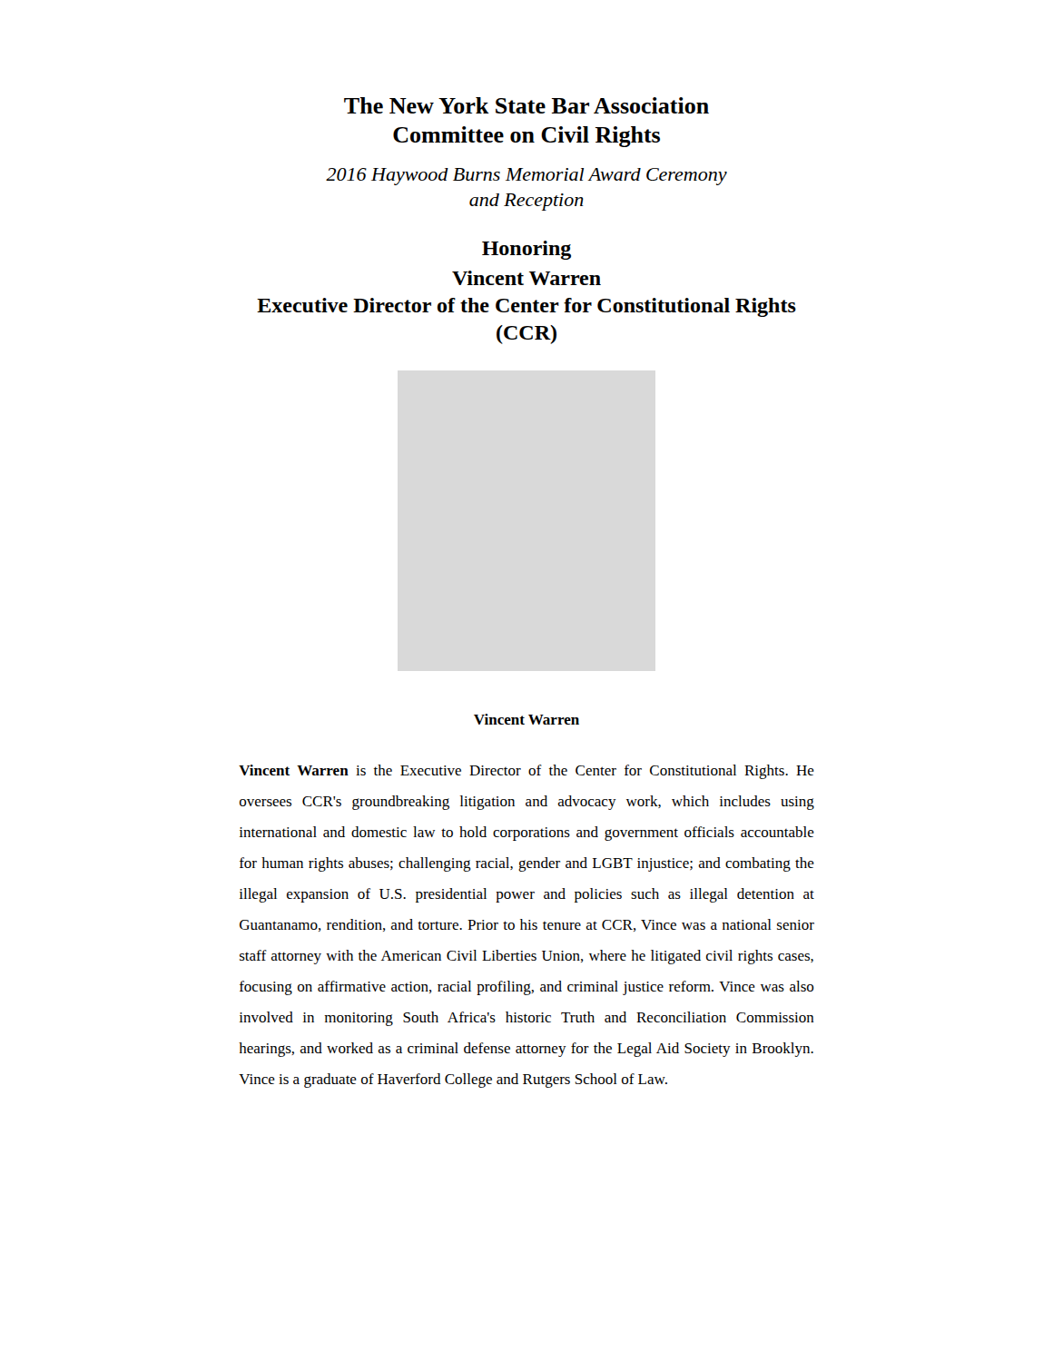The New York State Bar Association
Committee on Civil Rights
2016 Haywood Burns Memorial Award Ceremony
and Reception
Honoring
Vincent Warren
Executive Director of the Center for Constitutional Rights (CCR)
Vincent Warren
Vincent Warren is the Executive Director of the Center for Constitutional Rights. He oversees CCR's groundbreaking litigation and advocacy work, which includes using international and domestic law to hold corporations and government officials accountable for human rights abuses; challenging racial, gender and LGBT injustice; and combating the illegal expansion of U.S. presidential power and policies such as illegal detention at Guantanamo, rendition, and torture. Prior to his tenure at CCR, Vince was a national senior staff attorney with the American Civil Liberties Union, where he litigated civil rights cases, focusing on affirmative action, racial profiling, and criminal justice reform. Vince was also involved in monitoring South Africa's historic Truth and Reconciliation Commission hearings, and worked as a criminal defense attorney for the Legal Aid Society in Brooklyn. Vince is a graduate of Haverford College and Rutgers School of Law.